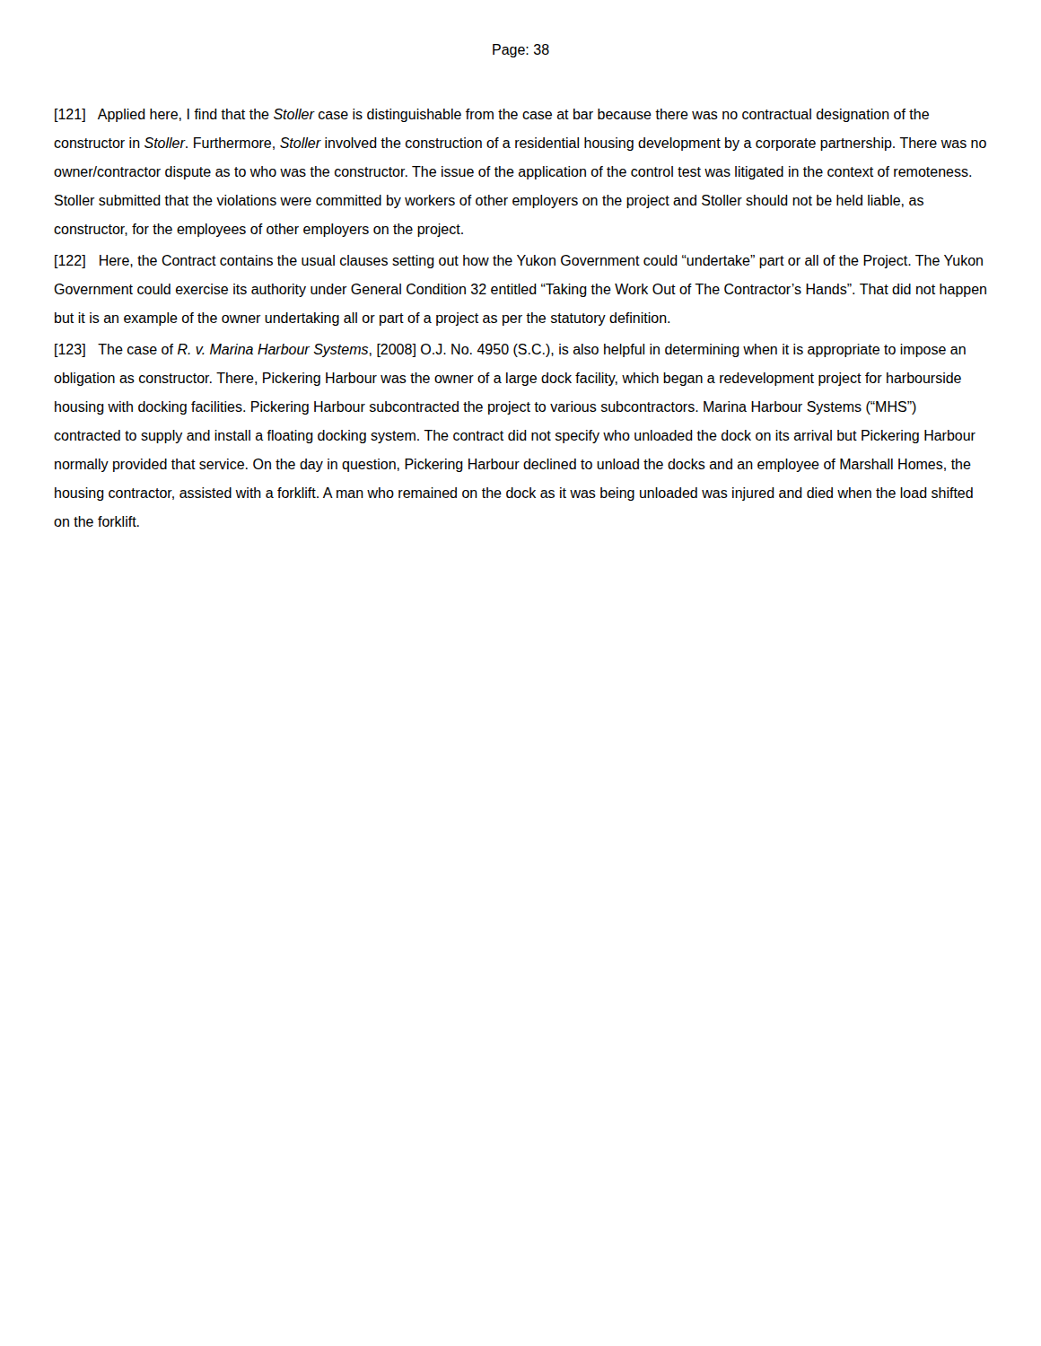Page: 38
[121] Applied here, I find that the Stoller case is distinguishable from the case at bar because there was no contractual designation of the constructor in Stoller. Furthermore, Stoller involved the construction of a residential housing development by a corporate partnership. There was no owner/contractor dispute as to who was the constructor. The issue of the application of the control test was litigated in the context of remoteness. Stoller submitted that the violations were committed by workers of other employers on the project and Stoller should not be held liable, as constructor, for the employees of other employers on the project.
[122] Here, the Contract contains the usual clauses setting out how the Yukon Government could “undertake” part or all of the Project. The Yukon Government could exercise its authority under General Condition 32 entitled “Taking the Work Out of The Contractor’s Hands”. That did not happen but it is an example of the owner undertaking all or part of a project as per the statutory definition.
[123] The case of R. v. Marina Harbour Systems, [2008] O.J. No. 4950 (S.C.), is also helpful in determining when it is appropriate to impose an obligation as constructor. There, Pickering Harbour was the owner of a large dock facility, which began a redevelopment project for harbourside housing with docking facilities. Pickering Harbour subcontracted the project to various subcontractors. Marina Harbour Systems (“MHS”) contracted to supply and install a floating docking system. The contract did not specify who unloaded the dock on its arrival but Pickering Harbour normally provided that service. On the day in question, Pickering Harbour declined to unload the docks and an employee of Marshall Homes, the housing contractor, assisted with a forklift. A man who remained on the dock as it was being unloaded was injured and died when the load shifted on the forklift.